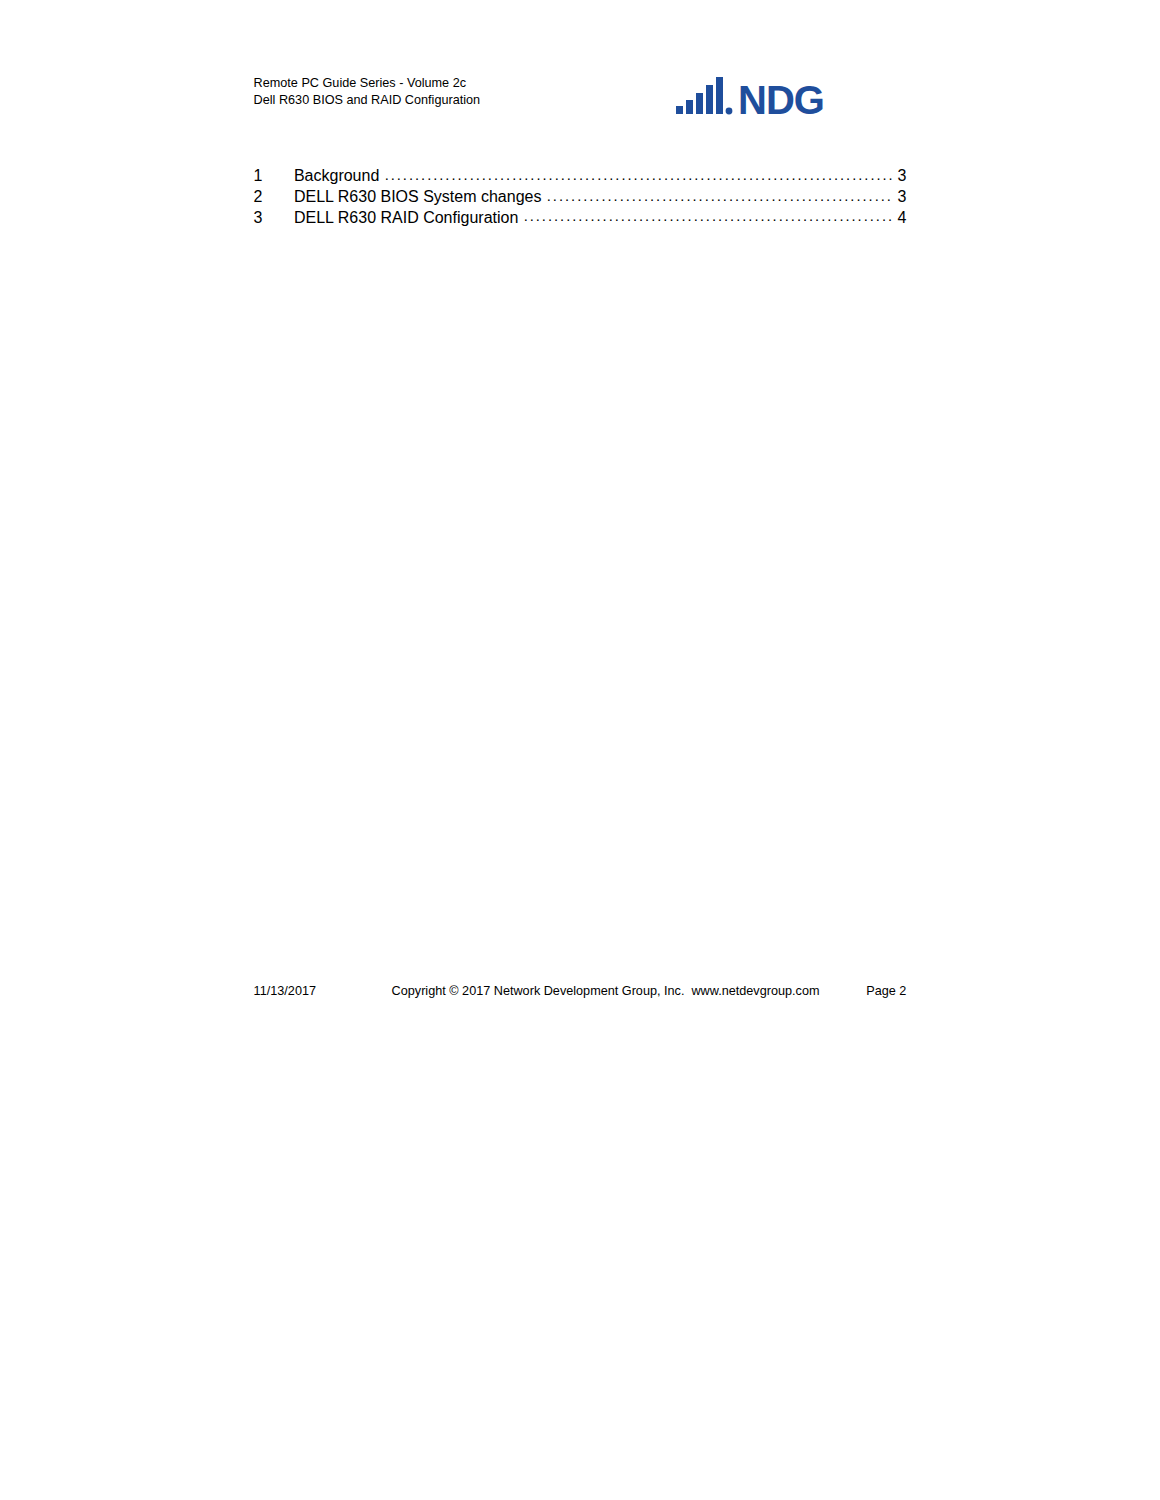Remote PC Guide Series - Volume 2c
Dell R630 BIOS and RAID Configuration
NDG logo NDG
1 Background ........................................................................................................... 3
2 DELL R630 BIOS System changes ............................................................................... 3
3 DELL R630 RAID Configuration .................................................................................... 4
11/13/2017
Copyright © 2017 Network Development Group, Inc. www.netdevgroup.com
Page 2